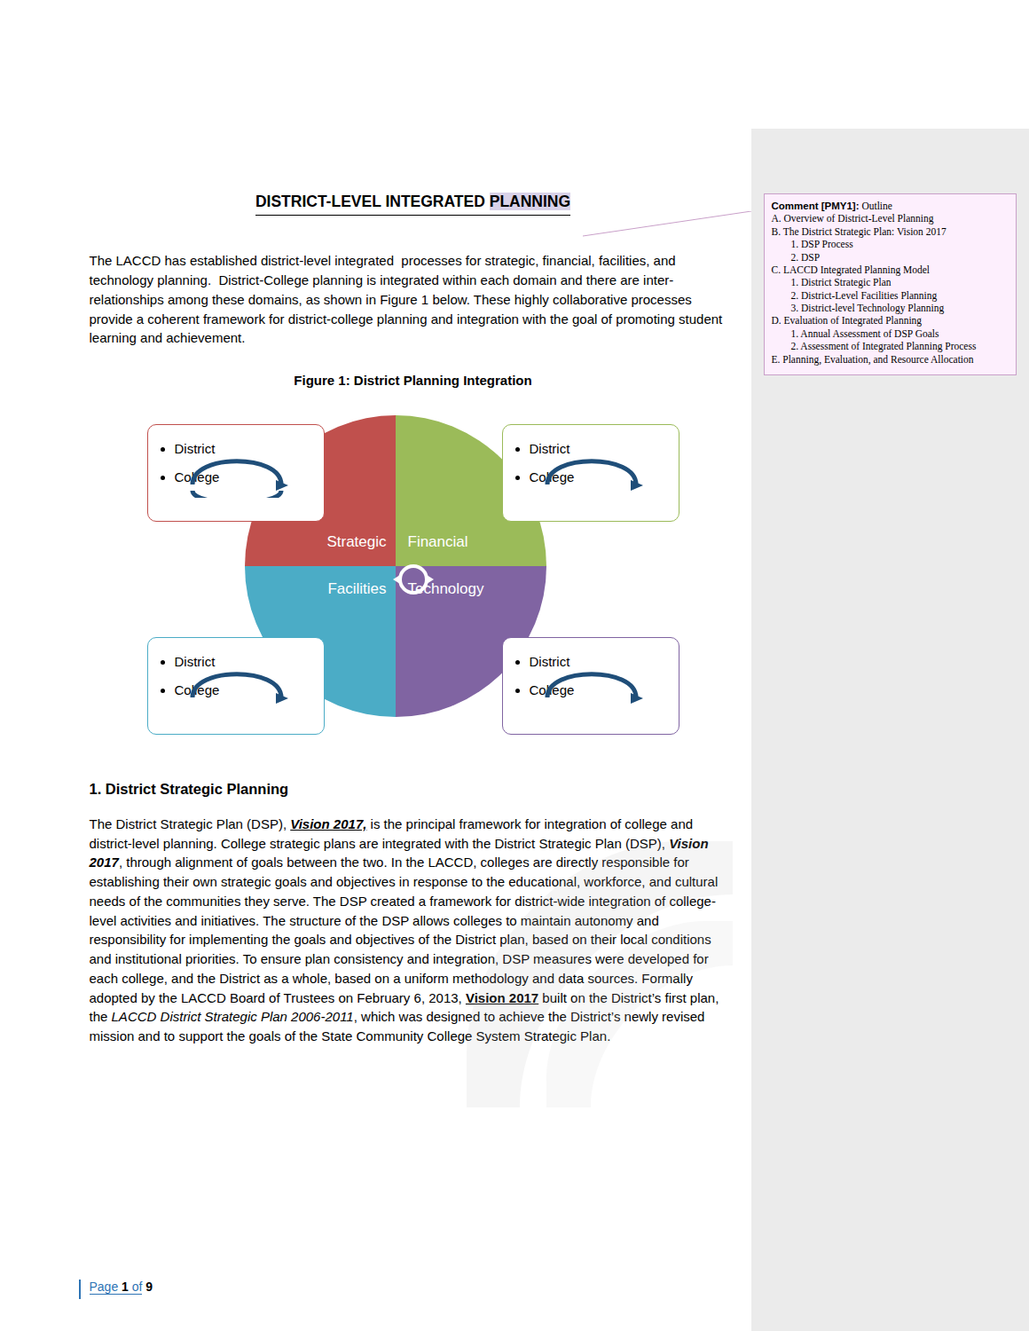Comment [PMY1]: Outline
A. Overview of District-Level Planning
B. The District Strategic Plan: Vision 2017
1. DSP Process
2. DSP
C. LACCD Integrated Planning Model
1. District Strategic Plan
2. District-Level Facilities Planning
3. District-level Technology Planning
D. Evaluation of Integrated Planning
1. Annual Assessment of DSP Goals
2. Assessment of Integrated Planning Process
E. Planning, Evaluation, and Resource Allocation
DISTRICT-LEVEL INTEGRATED PLANNING
The LACCD has established district-level integrated processes for strategic, financial, facilities, and technology planning. District-College planning is integrated within each domain and there are inter-relationships among these domains, as shown in Figure 1 below. These highly collaborative processes provide a coherent framework for district-college planning and integration with the goal of promoting student learning and achievement.
Figure 1: District Planning Integration
Strategic
Financial
Facilities
Technology
District
College
District
College
District
College
District
College
1. District Strategic Planning
The District Strategic Plan (DSP), Vision 2017, is the principal framework for integration of college and district-level planning. College strategic plans are integrated with the District Strategic Plan (DSP), Vision 2017, through alignment of goals between the two. In the LACCD, colleges are directly responsible for establishing their own strategic goals and objectives in response to the educational, workforce, and cultural needs of the communities they serve. The DSP created a framework for district-wide integration of college-level activities and initiatives. The structure of the DSP allows colleges to maintain autonomy and responsibility for implementing the goals and objectives of the District plan, based on their local conditions and institutional priorities. To ensure plan consistency and integration, DSP measures were developed for each college, and the District as a whole, based on a uniform methodology and data sources. Formally adopted by the LACCD Board of Trustees on February 6, 2013, Vision 2017 built on the District’s first plan, the LACCD District Strategic Plan 2006-2011, which was designed to achieve the District’s newly revised mission and to support the goals of the State Community College System Strategic Plan.
Page 1 of 9